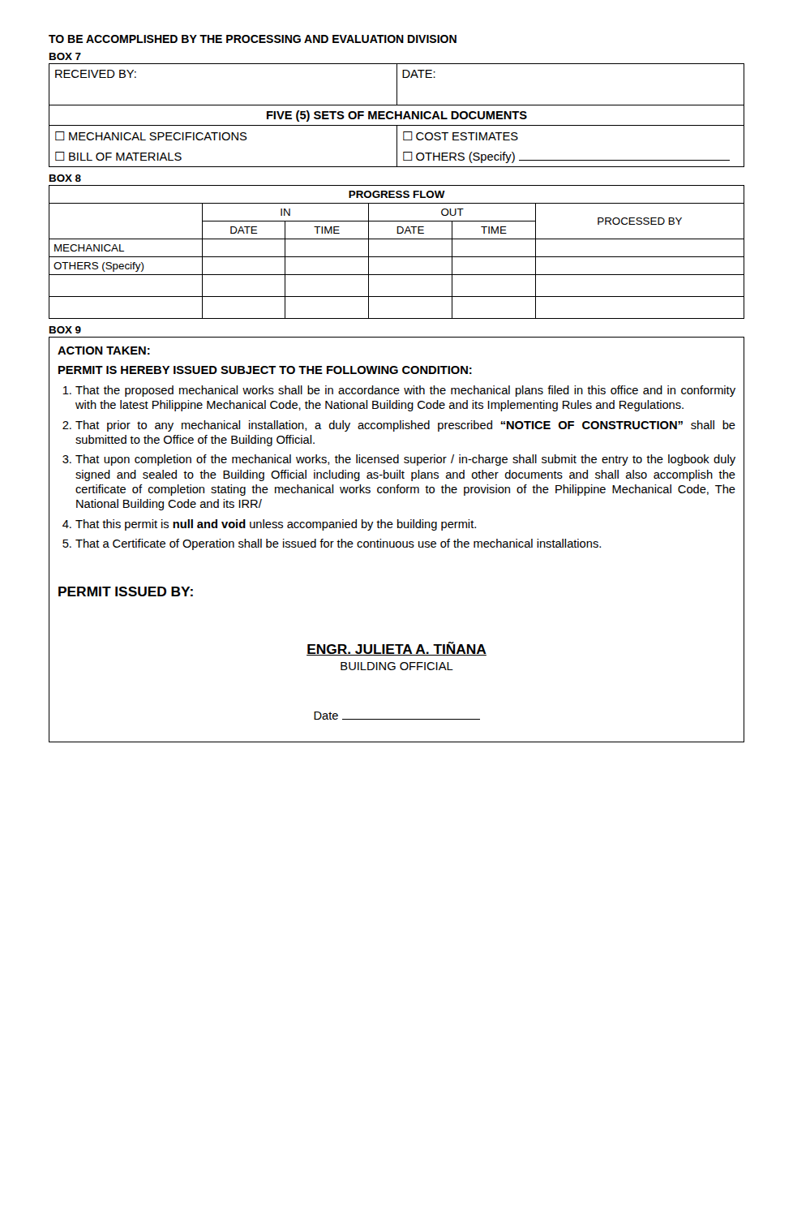TO BE ACCOMPLISHED BY THE PROCESSING AND EVALUATION DIVISION
BOX 7
| RECEIVED BY: | DATE: |
| FIVE (5) SETS OF MECHANICAL DOCUMENTS |
| ☐ MECHANICAL SPECIFICATIONS | ☐ COST ESTIMATES |
| ☐ BILL OF MATERIALS | ☐ OTHERS (Specify) |
BOX 8
| PROGRESS FLOW |
| | IN | OUT | PROCESSED BY |
| DATE | TIME | DATE | TIME |
| MECHANICAL | | | | | |
| OTHERS (Specify) | | | | | |
BOX 9
ACTION TAKEN:
PERMIT IS HEREBY ISSUED SUBJECT TO THE FOLLOWING CONDITION:
That the proposed mechanical works shall be in accordance with the mechanical plans filed in this office and in conformity with the latest Philippine Mechanical Code, the National Building Code and its Implementing Rules and Regulations.
That prior to any mechanical installation, a duly accomplished prescribed “NOTICE OF CONSTRUCTION” shall be submitted to the Office of the Building Official.
That upon completion of the mechanical works, the licensed superior / in-charge shall submit the entry to the logbook duly signed and sealed to the Building Official including as-built plans and other documents and shall also accomplish the certificate of completion stating the mechanical works conform to the provision of the Philippine Mechanical Code, The National Building Code and its IRR/
That this permit is null and void unless accompanied by the building permit.
That a Certificate of Operation shall be issued for the continuous use of the mechanical installations.
PERMIT ISSUED BY:
ENGR. JULIETA A. TIÑANA
BUILDING OFFICIAL
Date